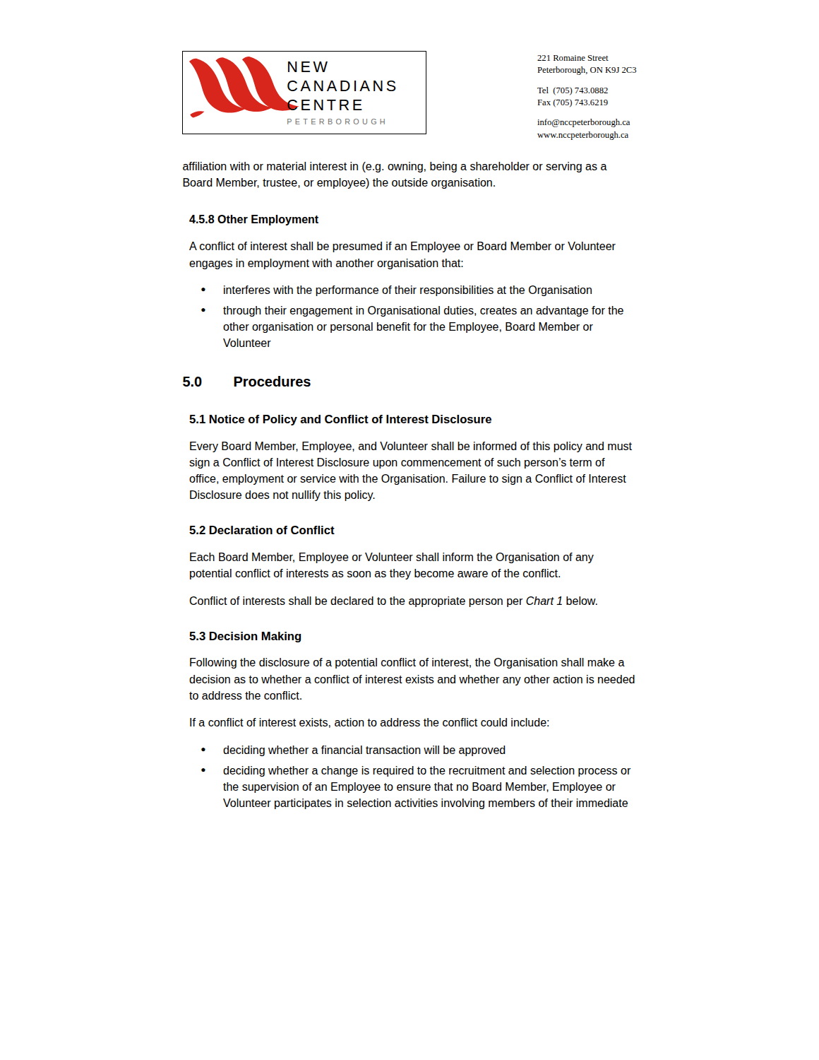NEW CANADIANS CENTRE PETERBOROUGH
221 Romaine Street
Peterborough, ON K9J 2C3
Tel (705) 743.0882
Fax (705) 743.6219
info@nccpeterborough.ca
www.nccpeterborough.ca
affiliation with or material interest in (e.g. owning, being a shareholder or serving as a Board Member, trustee, or employee) the outside organisation.
4.5.8 Other Employment
A conflict of interest shall be presumed if an Employee or Board Member or Volunteer engages in employment with another organisation that:
interferes with the performance of their responsibilities at the Organisation
through their engagement in Organisational duties, creates an advantage for the other organisation or personal benefit for the Employee, Board Member or Volunteer
5.0 Procedures
5.1 Notice of Policy and Conflict of Interest Disclosure
Every Board Member, Employee, and Volunteer shall be informed of this policy and must sign a Conflict of Interest Disclosure upon commencement of such person’s term of office, employment or service with the Organisation. Failure to sign a Conflict of Interest Disclosure does not nullify this policy.
5.2 Declaration of Conflict
Each Board Member, Employee or Volunteer shall inform the Organisation of any potential conflict of interests as soon as they become aware of the conflict.
Conflict of interests shall be declared to the appropriate person per Chart 1 below.
5.3 Decision Making
Following the disclosure of a potential conflict of interest, the Organisation shall make a decision as to whether a conflict of interest exists and whether any other action is needed to address the conflict.
If a conflict of interest exists, action to address the conflict could include:
deciding whether a financial transaction will be approved
deciding whether a change is required to the recruitment and selection process or the supervision of an Employee to ensure that no Board Member, Employee or Volunteer participates in selection activities involving members of their immediate